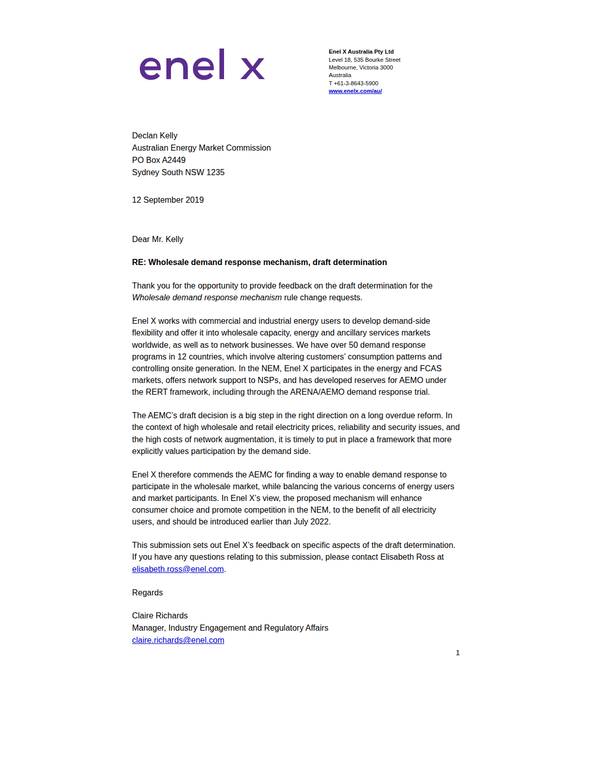Enel X Australia Pty Ltd
Level 18, 535 Bourke Street
Melbourne, Victoria 3000
Australia
T +61-3-8643-5900
www.enelx.com/au/
Declan Kelly
Australian Energy Market Commission
PO Box A2449
Sydney South NSW 1235
12 September 2019
Dear Mr. Kelly
RE: Wholesale demand response mechanism, draft determination
Thank you for the opportunity to provide feedback on the draft determination for the Wholesale demand response mechanism rule change requests.
Enel X works with commercial and industrial energy users to develop demand-side flexibility and offer it into wholesale capacity, energy and ancillary services markets worldwide, as well as to network businesses. We have over 50 demand response programs in 12 countries, which involve altering customers’ consumption patterns and controlling onsite generation. In the NEM, Enel X participates in the energy and FCAS markets, offers network support to NSPs, and has developed reserves for AEMO under the RERT framework, including through the ARENA/AEMO demand response trial.
The AEMC’s draft decision is a big step in the right direction on a long overdue reform. In the context of high wholesale and retail electricity prices, reliability and security issues, and the high costs of network augmentation, it is timely to put in place a framework that more explicitly values participation by the demand side.
Enel X therefore commends the AEMC for finding a way to enable demand response to participate in the wholesale market, while balancing the various concerns of energy users and market participants. In Enel X’s view, the proposed mechanism will enhance consumer choice and promote competition in the NEM, to the benefit of all electricity users, and should be introduced earlier than July 2022.
This submission sets out Enel X’s feedback on specific aspects of the draft determination. If you have any questions relating to this submission, please contact Elisabeth Ross at elisabeth.ross@enel.com.
Regards
Claire Richards
Manager, Industry Engagement and Regulatory Affairs
claire.richards@enel.com
1